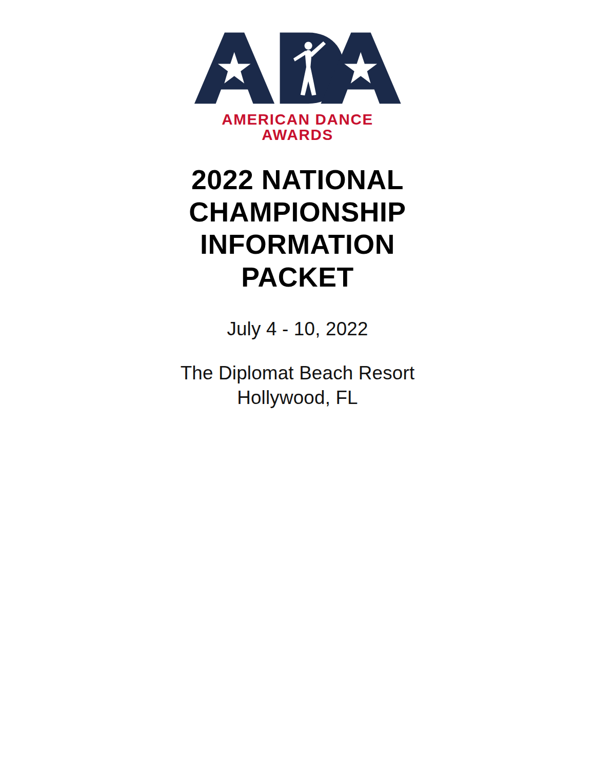American Dance Awards
2022 National Championship Information Packet
July 4 - 10, 2022
The Diplomat Beach Resort Hollywood, FL